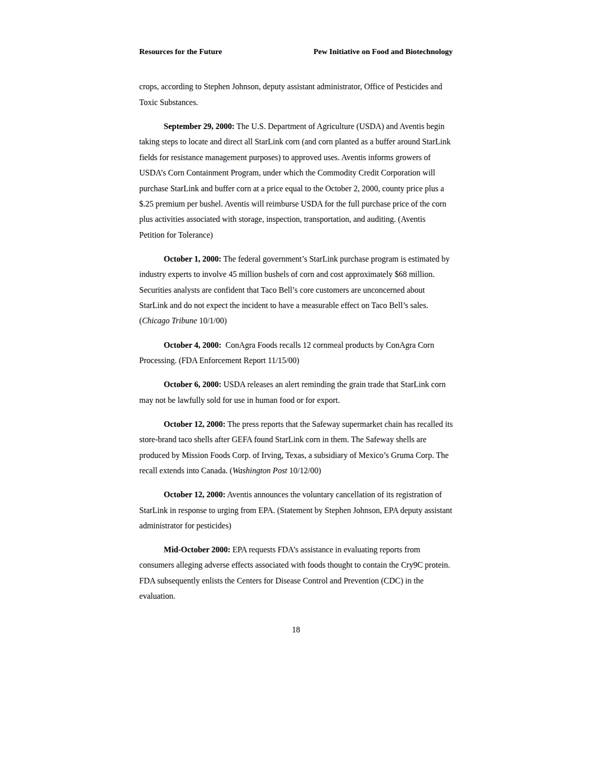Resources for the Future Pew Initiative on Food and Biotechnology
crops, according to Stephen Johnson, deputy assistant administrator, Office of Pesticides and Toxic Substances.
September 29, 2000: The U.S. Department of Agriculture (USDA) and Aventis begin taking steps to locate and direct all StarLink corn (and corn planted as a buffer around StarLink fields for resistance management purposes) to approved uses. Aventis informs growers of USDA’s Corn Containment Program, under which the Commodity Credit Corporation will purchase StarLink and buffer corn at a price equal to the October 2, 2000, county price plus a $.25 premium per bushel. Aventis will reimburse USDA for the full purchase price of the corn plus activities associated with storage, inspection, transportation, and auditing. (Aventis Petition for Tolerance)
October 1, 2000: The federal government’s StarLink purchase program is estimated by industry experts to involve 45 million bushels of corn and cost approximately $68 million. Securities analysts are confident that Taco Bell’s core customers are unconcerned about StarLink and do not expect the incident to have a measurable effect on Taco Bell’s sales. (Chicago Tribune 10/1/00)
October 4, 2000: ConAgra Foods recalls 12 cornmeal products by ConAgra Corn Processing. (FDA Enforcement Report 11/15/00)
October 6, 2000: USDA releases an alert reminding the grain trade that StarLink corn may not be lawfully sold for use in human food or for export.
October 12, 2000: The press reports that the Safeway supermarket chain has recalled its store-brand taco shells after GEFA found StarLink corn in them. The Safeway shells are produced by Mission Foods Corp. of Irving, Texas, a subsidiary of Mexico’s Gruma Corp. The recall extends into Canada. (Washington Post 10/12/00)
October 12, 2000: Aventis announces the voluntary cancellation of its registration of StarLink in response to urging from EPA. (Statement by Stephen Johnson, EPA deputy assistant administrator for pesticides)
Mid-October 2000: EPA requests FDA’s assistance in evaluating reports from consumers alleging adverse effects associated with foods thought to contain the Cry9C protein. FDA subsequently enlists the Centers for Disease Control and Prevention (CDC) in the evaluation.
18